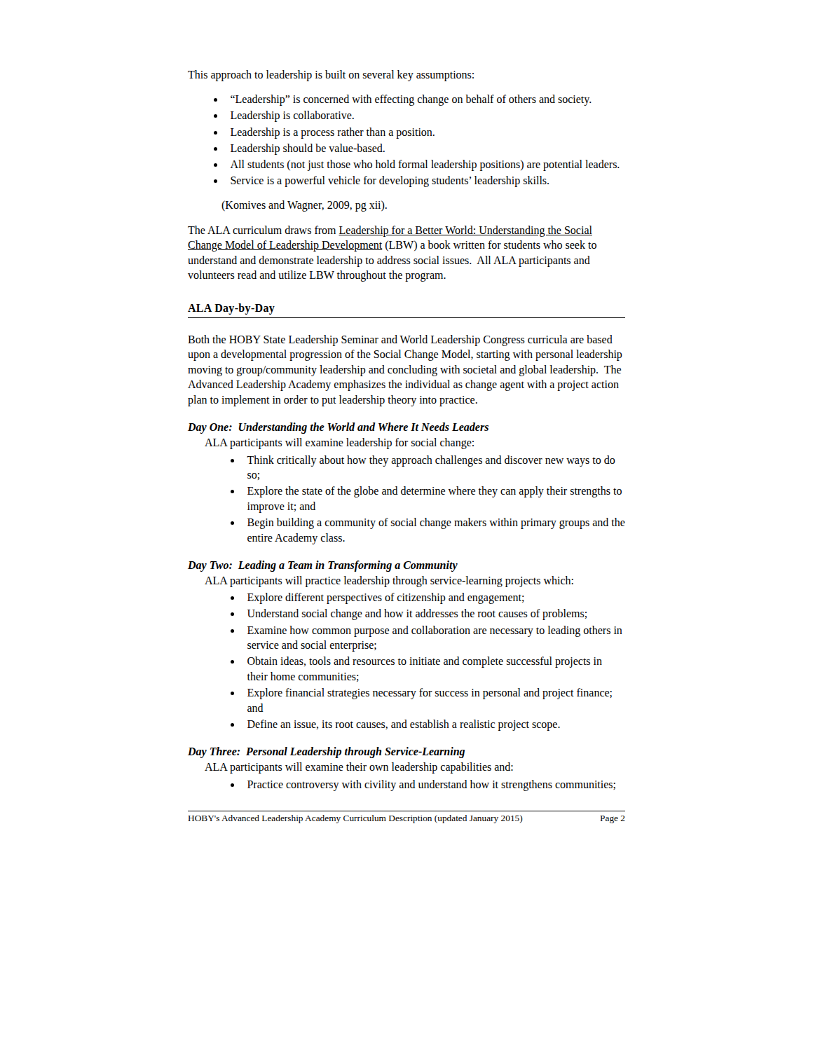This approach to leadership is built on several key assumptions:
“Leadership” is concerned with effecting change on behalf of others and society.
Leadership is collaborative.
Leadership is a process rather than a position.
Leadership should be value-based.
All students (not just those who hold formal leadership positions) are potential leaders.
Service is a powerful vehicle for developing students’ leadership skills.
(Komives and Wagner, 2009, pg xii).
The ALA curriculum draws from Leadership for a Better World: Understanding the Social Change Model of Leadership Development (LBW) a book written for students who seek to understand and demonstrate leadership to address social issues. All ALA participants and volunteers read and utilize LBW throughout the program.
ALA Day-by-Day
Both the HOBY State Leadership Seminar and World Leadership Congress curricula are based upon a developmental progression of the Social Change Model, starting with personal leadership moving to group/community leadership and concluding with societal and global leadership. The Advanced Leadership Academy emphasizes the individual as change agent with a project action plan to implement in order to put leadership theory into practice.
Day One: Understanding the World and Where It Needs Leaders
ALA participants will examine leadership for social change:
Think critically about how they approach challenges and discover new ways to do so;
Explore the state of the globe and determine where they can apply their strengths to improve it; and
Begin building a community of social change makers within primary groups and the entire Academy class.
Day Two: Leading a Team in Transforming a Community
ALA participants will practice leadership through service-learning projects which:
Explore different perspectives of citizenship and engagement;
Understand social change and how it addresses the root causes of problems;
Examine how common purpose and collaboration are necessary to leading others in service and social enterprise;
Obtain ideas, tools and resources to initiate and complete successful projects in their home communities;
Explore financial strategies necessary for success in personal and project finance; and
Define an issue, its root causes, and establish a realistic project scope.
Day Three: Personal Leadership through Service-Learning
ALA participants will examine their own leadership capabilities and:
Practice controversy with civility and understand how it strengthens communities;
HOBY's Advanced Leadership Academy Curriculum Description (updated January 2015) Page 2